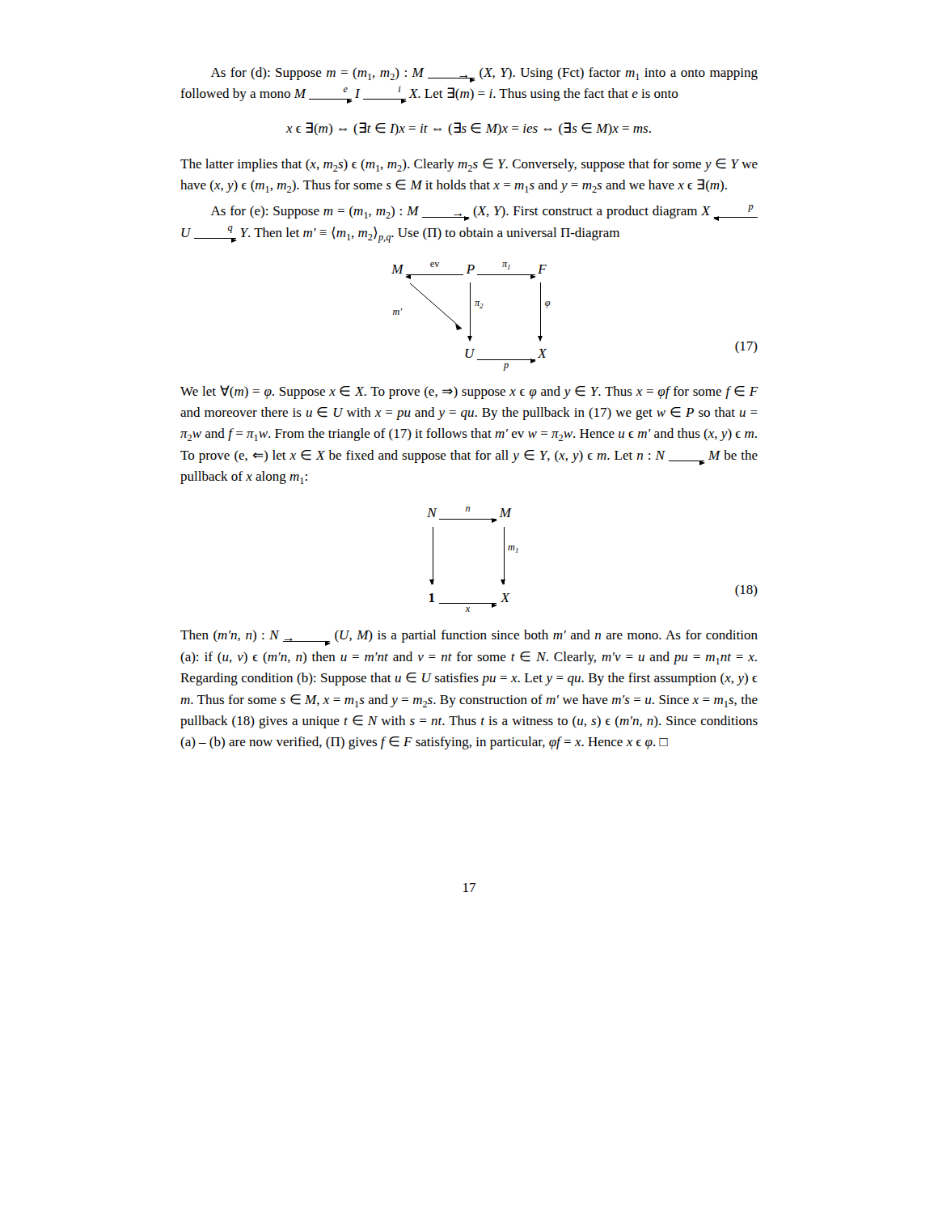As for (d): Suppose m = (m1, m2) : M → (X, Y). Using (Fct) factor m1 into a onto mapping followed by a mono M e I i X. Let ∃(m) = i. Thus using the fact that e is onto
x ϵ ∃(m) ⇔ (∃t ∈ I)x = it ⇔ (∃s ∈ M)x = ies ⇔ (∃s ∈ M)x = ms.
The latter implies that (x, m2s) ϵ (m1, m2). Clearly m2s ∈ Y. Conversely, suppose that for some y ∈ Y we have (x, y) ϵ (m1, m2). Thus for some s ∈ M it holds that x = m1s and y = m2s and we have x ϵ ∃(m).
As for (e): Suppose m = (m1, m2) : M → (X, Y). First construct a product diagram X p U q Y. Then let m′ ≡ ⟨m1, m2⟩p,q. Use (Π) to obtain a universal Π-diagram
(17)
| M | ev | P | π 1 | F |
| m′ | π 2 | | φ |
| | | U | p | X |
We let ∀(m) = φ. Suppose x ∈ X. To prove (e, ⇒) suppose x ϵ φ and y ∈ Y. Thus x = φf for some f ∈ F and moreover there is u ∈ U with x = pu and y = qu. By the pullback in (17) we get w ∈ P so that u = π2w and f = π1w. From the triangle of (17) it follows that m′ ev w = π2w. Hence u ϵ m′ and thus (x, y) ϵ m. To prove (e, ⇐) let x ∈ X be fixed and suppose that for all y ∈ Y, (x, y) ϵ m. Let n : N M be the pullback of x along m1:
(18)
| N | n | M |
| | | m 1 |
| 1 | x | X |
Then (m′n, n) : N → (U, M) is a partial function since both m′ and n are mono. As for condition (a): if (u, v) ϵ (m′n, n) then u = m′nt and v = nt for some t ∈ N. Clearly, m′v = u and pu = m1nt = x. Regarding condition (b): Suppose that u ∈ U satisfies pu = x. Let y = qu. By the first assumption (x, y) ϵ m. Thus for some s ∈ M, x = m1s and y = m2s. By construction of m′ we have m′s = u. Since x = m1s, the pullback (18) gives a unique t ∈ N with s = nt. Thus t is a witness to (u, s) ϵ (m′n, n). Since conditions (a) – (b) are now verified, (Π) gives f ∈ F satisfying, in particular, φf = x. Hence x ϵ φ. □
17